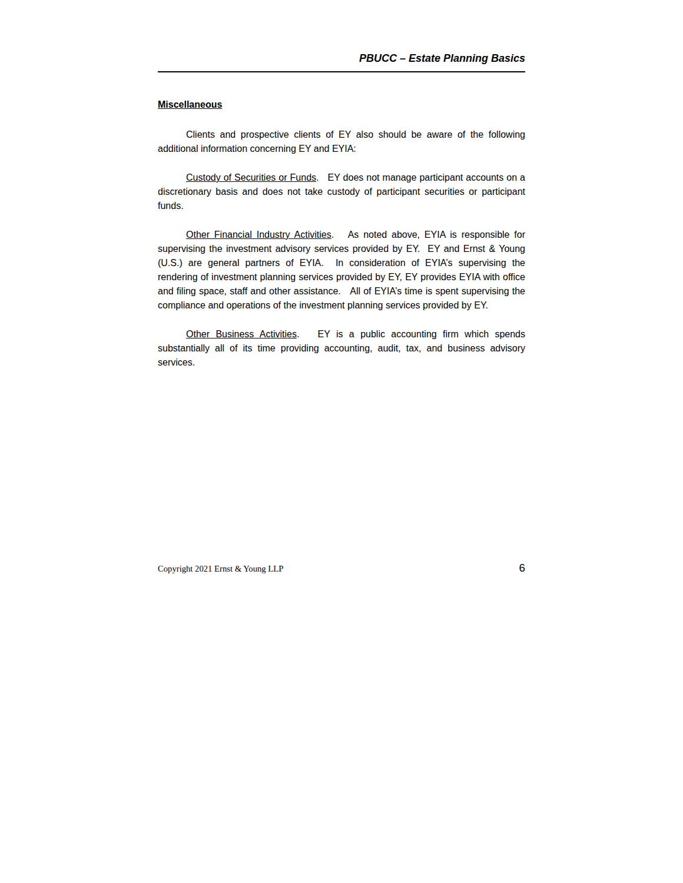PBUCC – Estate Planning Basics
Miscellaneous
Clients and prospective clients of EY also should be aware of the following additional information concerning EY and EYIA:
Custody of Securities or Funds. EY does not manage participant accounts on a discretionary basis and does not take custody of participant securities or participant funds.
Other Financial Industry Activities. As noted above, EYIA is responsible for supervising the investment advisory services provided by EY. EY and Ernst & Young (U.S.) are general partners of EYIA. In consideration of EYIA’s supervising the rendering of investment planning services provided by EY, EY provides EYIA with office and filing space, staff and other assistance. All of EYIA’s time is spent supervising the compliance and operations of the investment planning services provided by EY.
Other Business Activities. EY is a public accounting firm which spends substantially all of its time providing accounting, audit, tax, and business advisory services.
Copyright 2021 Ernst & Young LLP 6